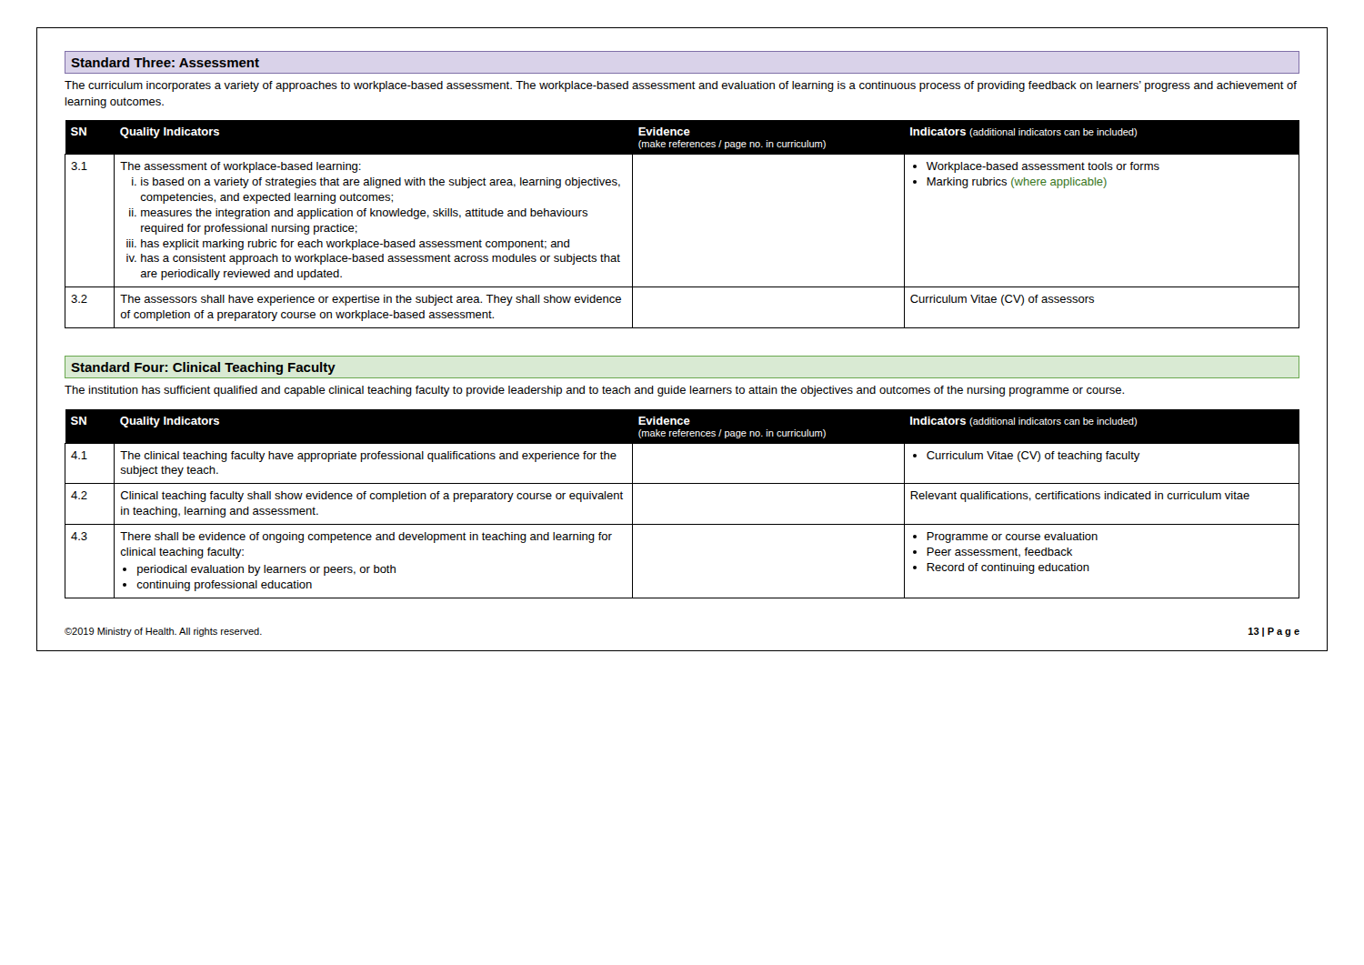Standard Three: Assessment
The curriculum incorporates a variety of approaches to workplace-based assessment. The workplace-based assessment and evaluation of learning is a continuous process of providing feedback on learners’ progress and achievement of learning outcomes.
| SN | Quality Indicators | Evidence (make references / page no. in curriculum) | Indicators (additional indicators can be included) |
| --- | --- | --- | --- |
| 3.1 | The assessment of workplace-based learning: is based on a variety of strategies that are aligned with the subject area, learning objectives, competencies, and expected learning outcomes; measures the integration and application of knowledge, skills, attitude and behaviours required for professional nursing practice; has explicit marking rubric for each workplace-based assessment component; and has a consistent approach to workplace-based assessment across modules or subjects that are periodically reviewed and updated. | | Workplace-based assessment tools or forms Marking rubrics (where applicable) |
| 3.2 | The assessors shall have experience or expertise in the subject area. They shall show evidence of completion of a preparatory course on workplace-based assessment. | | Curriculum Vitae (CV) of assessors |
Standard Four: Clinical Teaching Faculty
The institution has sufficient qualified and capable clinical teaching faculty to provide leadership and to teach and guide learners to attain the objectives and outcomes of the nursing programme or course.
| SN | Quality Indicators | Evidence (make references / page no. in curriculum) | Indicators (additional indicators can be included) |
| --- | --- | --- | --- |
| 4.1 | The clinical teaching faculty have appropriate professional qualifications and experience for the subject they teach. | | Curriculum Vitae (CV) of teaching faculty |
| 4.2 | Clinical teaching faculty shall show evidence of completion of a preparatory course or equivalent in teaching, learning and assessment. | | Relevant qualifications, certifications indicated in curriculum vitae |
| 4.3 | There shall be evidence of ongoing competence and development in teaching and learning for clinical teaching faculty: periodical evaluation by learners or peers, or both continuing professional education | | Programme or course evaluation Peer assessment, feedback Record of continuing education |
©2019 Ministry of Health. All rights reserved. 13 | P a g e